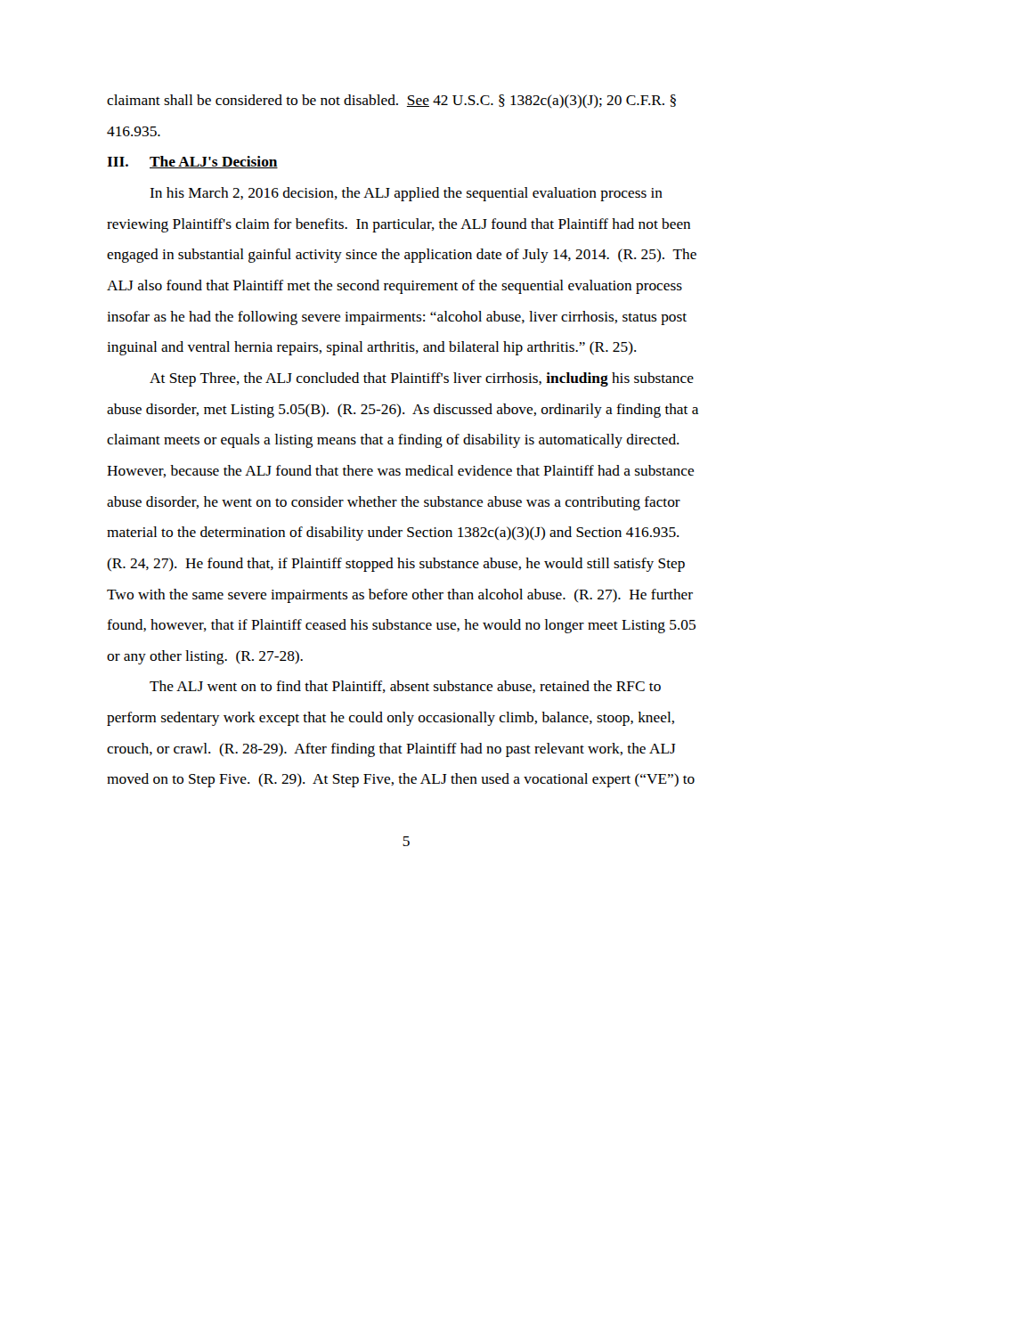claimant shall be considered to be not disabled. See 42 U.S.C. § 1382c(a)(3)(J); 20 C.F.R. § 416.935.
III. The ALJ's Decision
In his March 2, 2016 decision, the ALJ applied the sequential evaluation process in reviewing Plaintiff's claim for benefits. In particular, the ALJ found that Plaintiff had not been engaged in substantial gainful activity since the application date of July 14, 2014. (R. 25). The ALJ also found that Plaintiff met the second requirement of the sequential evaluation process insofar as he had the following severe impairments: “alcohol abuse, liver cirrhosis, status post inguinal and ventral hernia repairs, spinal arthritis, and bilateral hip arthritis.” (R. 25).
At Step Three, the ALJ concluded that Plaintiff's liver cirrhosis, including his substance abuse disorder, met Listing 5.05(B). (R. 25-26). As discussed above, ordinarily a finding that a claimant meets or equals a listing means that a finding of disability is automatically directed. However, because the ALJ found that there was medical evidence that Plaintiff had a substance abuse disorder, he went on to consider whether the substance abuse was a contributing factor material to the determination of disability under Section 1382c(a)(3)(J) and Section 416.935. (R. 24, 27). He found that, if Plaintiff stopped his substance abuse, he would still satisfy Step Two with the same severe impairments as before other than alcohol abuse. (R. 27). He further found, however, that if Plaintiff ceased his substance use, he would no longer meet Listing 5.05 or any other listing. (R. 27-28).
The ALJ went on to find that Plaintiff, absent substance abuse, retained the RFC to perform sedentary work except that he could only occasionally climb, balance, stoop, kneel, crouch, or crawl. (R. 28-29). After finding that Plaintiff had no past relevant work, the ALJ moved on to Step Five. (R. 29). At Step Five, the ALJ then used a vocational expert (“VE”) to
5